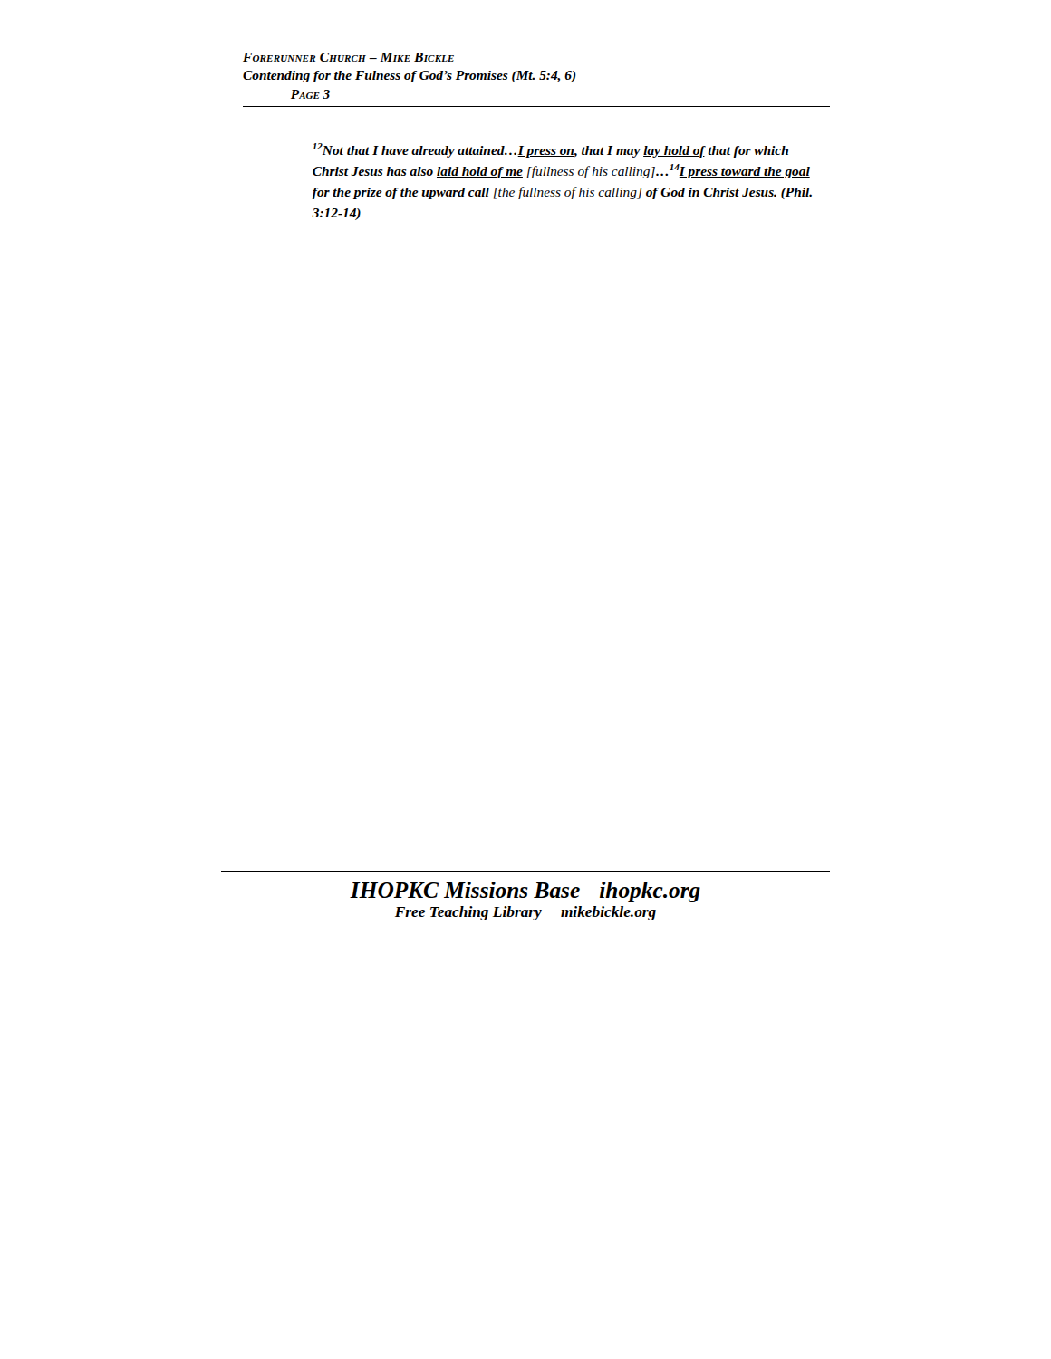Forerunner Church – Mike Bickle
Contending for the Fulness of God’s Promises (Mt. 5:4, 6)
Page 3
12Not that I have already attained…I press on, that I may lay hold of that for which Christ Jesus has also laid hold of me [fullness of his calling]…14I press toward the goal for the prize of the upward call [the fullness of his calling] of God in Christ Jesus. (Phil. 3:12-14)
IHOPKC Missions Base ihopkc.org
Free Teaching Library mikebickle.org